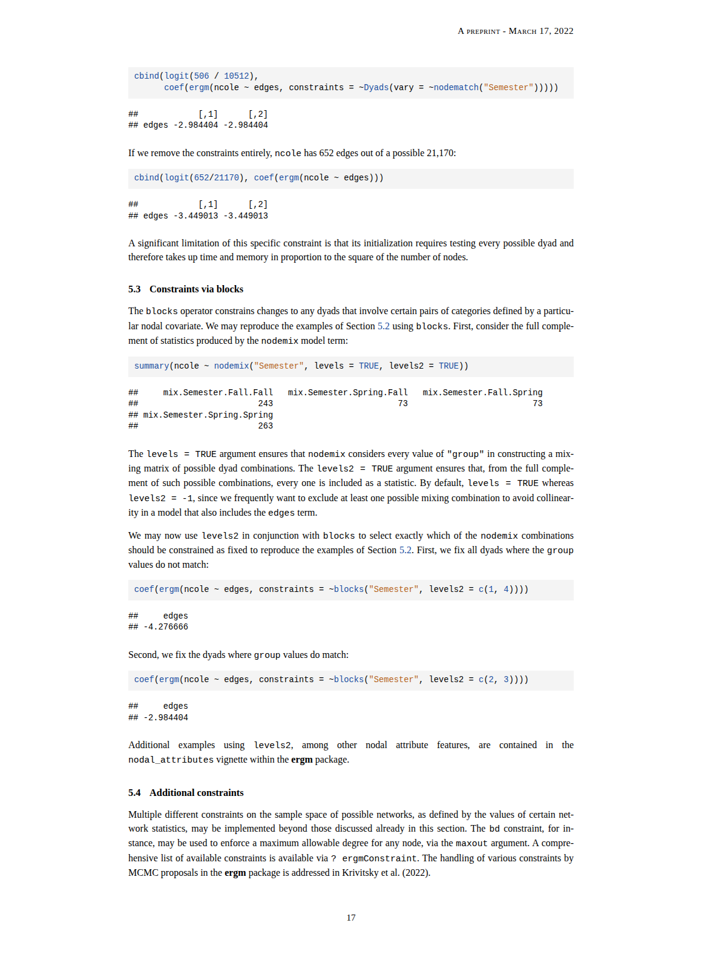A preprint - March 17, 2022
cbind(logit(506 / 10512),
      coef(ergm(ncole ~ edges, constraints = ~Dyads(vary = ~nodematch("Semester")))))
##            [,1]      [,2]
## edges -2.984404 -2.984404
If we remove the constraints entirely, ncole has 652 edges out of a possible 21,170:
cbind(logit(652/21170), coef(ergm(ncole ~ edges)))
##            [,1]      [,2]
## edges -3.449013 -3.449013
A significant limitation of this specific constraint is that its initialization requires testing every possible dyad and therefore takes up time and memory in proportion to the square of the number of nodes.
5.3 Constraints via blocks
The blocks operator constrains changes to any dyads that involve certain pairs of categories defined by a particular nodal covariate. We may reproduce the examples of Section 5.2 using blocks. First, consider the full complement of statistics produced by the nodemix model term:
summary(ncole ~ nodemix("Semester", levels = TRUE, levels2 = TRUE))
##     mix.Semester.Fall.Fall   mix.Semester.Spring.Fall   mix.Semester.Fall.Spring
##                        243                         73                         73
## mix.Semester.Spring.Spring
##                        263
The levels = TRUE argument ensures that nodemix considers every value of "group" in constructing a mixing matrix of possible dyad combinations. The levels2 = TRUE argument ensures that, from the full complement of such possible combinations, every one is included as a statistic. By default, levels = TRUE whereas levels2 = -1, since we frequently want to exclude at least one possible mixing combination to avoid collinearity in a model that also includes the edges term.
We may now use levels2 in conjunction with blocks to select exactly which of the nodemix combinations should be constrained as fixed to reproduce the examples of Section 5.2. First, we fix all dyads where the group values do not match:
coef(ergm(ncole ~ edges, constraints = ~blocks("Semester", levels2 = c(1, 4))))
##     edges
## -4.276666
Second, we fix the dyads where group values do match:
coef(ergm(ncole ~ edges, constraints = ~blocks("Semester", levels2 = c(2, 3))))
##     edges
## -2.984404
Additional examples using levels2, among other nodal attribute features, are contained in the nodal_attributes vignette within the ergm package.
5.4 Additional constraints
Multiple different constraints on the sample space of possible networks, as defined by the values of certain network statistics, may be implemented beyond those discussed already in this section. The bd constraint, for instance, may be used to enforce a maximum allowable degree for any node, via the maxout argument. A comprehensive list of available constraints is available via ? ergmConstraint. The handling of various constraints by MCMC proposals in the ergm package is addressed in Krivitsky et al. (2022).
17